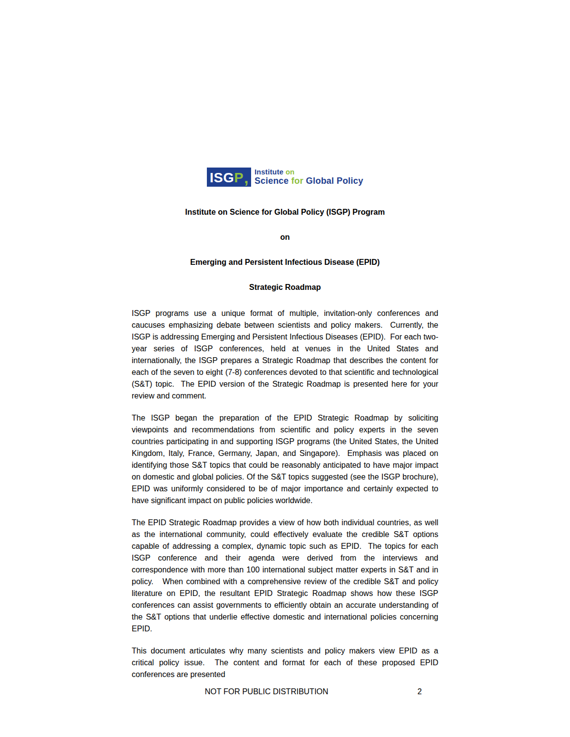ISGP, Institute on Science for Global Policy
Institute on Science for Global Policy (ISGP) Program
on
Emerging and Persistent Infectious Disease (EPID)
Strategic Roadmap
ISGP programs use a unique format of multiple, invitation-only conferences and caucuses emphasizing debate between scientists and policy makers. Currently, the ISGP is addressing Emerging and Persistent Infectious Diseases (EPID). For each two-year series of ISGP conferences, held at venues in the United States and internationally, the ISGP prepares a Strategic Roadmap that describes the content for each of the seven to eight (7-8) conferences devoted to that scientific and technological (S&T) topic. The EPID version of the Strategic Roadmap is presented here for your review and comment.
The ISGP began the preparation of the EPID Strategic Roadmap by soliciting viewpoints and recommendations from scientific and policy experts in the seven countries participating in and supporting ISGP programs (the United States, the United Kingdom, Italy, France, Germany, Japan, and Singapore). Emphasis was placed on identifying those S&T topics that could be reasonably anticipated to have major impact on domestic and global policies. Of the S&T topics suggested (see the ISGP brochure), EPID was uniformly considered to be of major importance and certainly expected to have significant impact on public policies worldwide.
The EPID Strategic Roadmap provides a view of how both individual countries, as well as the international community, could effectively evaluate the credible S&T options capable of addressing a complex, dynamic topic such as EPID. The topics for each ISGP conference and their agenda were derived from the interviews and correspondence with more than 100 international subject matter experts in S&T and in policy. When combined with a comprehensive review of the credible S&T and policy literature on EPID, the resultant EPID Strategic Roadmap shows how these ISGP conferences can assist governments to efficiently obtain an accurate understanding of the S&T options that underlie effective domestic and international policies concerning EPID.
This document articulates why many scientists and policy makers view EPID as a critical policy issue. The content and format for each of these proposed EPID conferences are presented
NOT FOR PUBLIC DISTRIBUTION 2